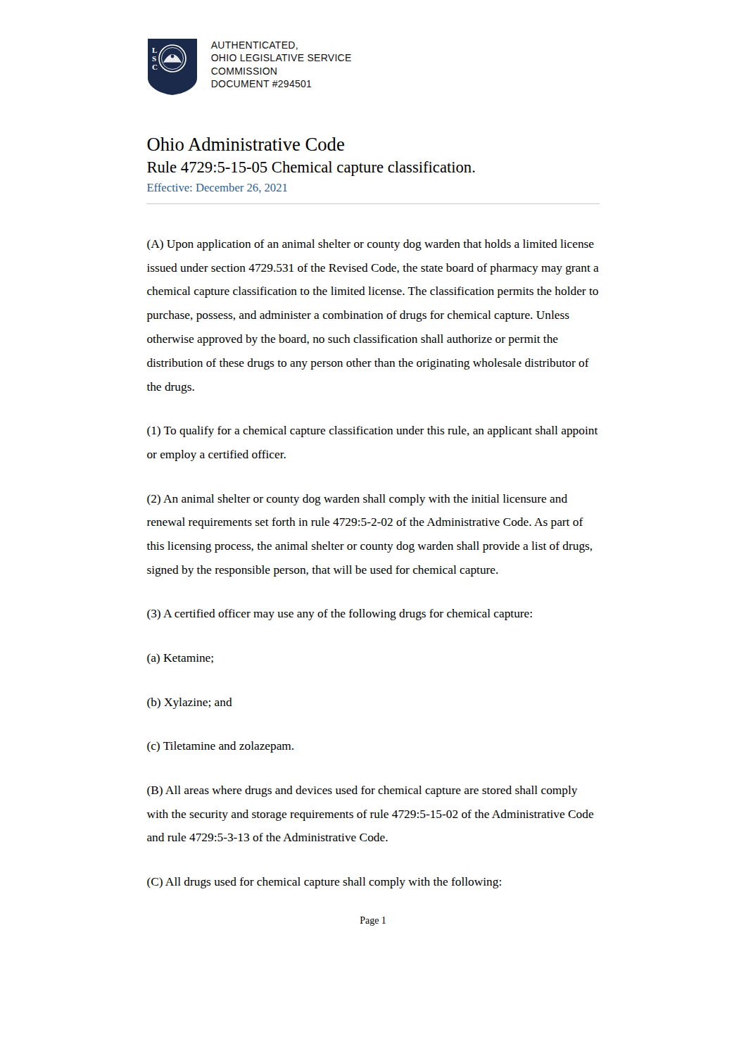L S C
AUTHENTICATED,
OHIO LEGISLATIVE SERVICE
COMMISSION
DOCUMENT #294501
Ohio Administrative Code
Rule 4729:5-15-05 Chemical capture classification.
Effective: December 26, 2021
(A) Upon application of an animal shelter or county dog warden that holds a limited license issued under section 4729.531 of the Revised Code, the state board of pharmacy may grant a chemical capture classification to the limited license. The classification permits the holder to purchase, possess, and administer a combination of drugs for chemical capture. Unless otherwise approved by the board, no such classification shall authorize or permit the distribution of these drugs to any person other than the originating wholesale distributor of the drugs.
(1) To qualify for a chemical capture classification under this rule, an applicant shall appoint or employ a certified officer.
(2) An animal shelter or county dog warden shall comply with the initial licensure and renewal requirements set forth in rule 4729:5-2-02 of the Administrative Code. As part of this licensing process, the animal shelter or county dog warden shall provide a list of drugs, signed by the responsible person, that will be used for chemical capture.
(3) A certified officer may use any of the following drugs for chemical capture:
(a) Ketamine;
(b) Xylazine; and
(c) Tiletamine and zolazepam.
(B) All areas where drugs and devices used for chemical capture are stored shall comply with the security and storage requirements of rule 4729:5-15-02 of the Administrative Code and rule 4729:5-3-13 of the Administrative Code.
(C) All drugs used for chemical capture shall comply with the following:
Page 1